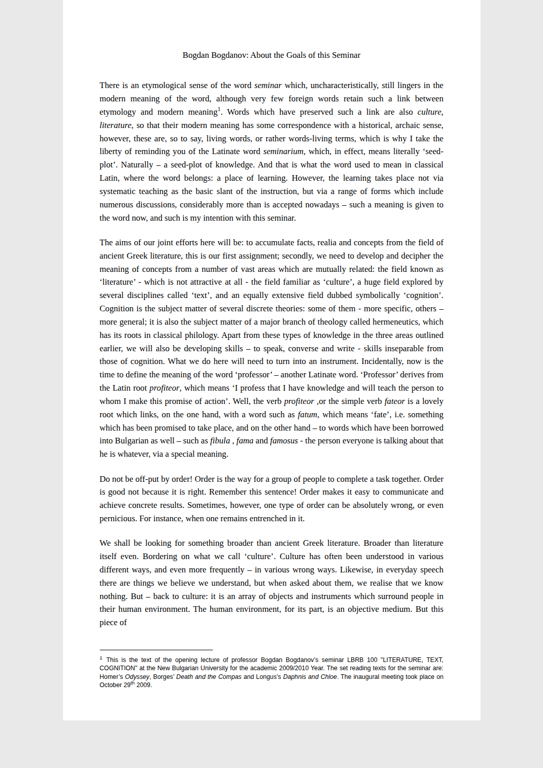Bogdan Bogdanov: About the Goals of this Seminar
There is an etymological sense of the word seminar which, uncharacteristically, still lingers in the modern meaning of the word, although very few foreign words retain such a link between etymology and modern meaning1. Words which have preserved such a link are also culture, literature, so that their modern meaning has some correspondence with a historical, archaic sense, however, these are, so to say, living words, or rather words-living terms, which is why I take the liberty of reminding you of the Latinate word seminarium, which, in effect, means literally ‘seed-plot’. Naturally – a seed-plot of knowledge. And that is what the word used to mean in classical Latin, where the word belongs: a place of learning. However, the learning takes place not via systematic teaching as the basic slant of the instruction, but via a range of forms which include numerous discussions, considerably more than is accepted nowadays – such a meaning is given to the word now, and such is my intention with this seminar.
The aims of our joint efforts here will be: to accumulate facts, realia and concepts from the field of ancient Greek literature, this is our first assignment; secondly, we need to develop and decipher the meaning of concepts from a number of vast areas which are mutually related: the field known as ‘literature’ - which is not attractive at all - the field familiar as ‘culture’, a huge field explored by several disciplines called ‘text’, and an equally extensive field dubbed symbolically ‘cognition’. Cognition is the subject matter of several discrete theories: some of them - more specific, others – more general; it is also the subject matter of a major branch of theology called hermeneutics, which has its roots in classical philology. Apart from these types of knowledge in the three areas outlined earlier, we will also be developing skills – to speak, converse and write - skills inseparable from those of cognition. What we do here will need to turn into an instrument. Incidentally, now is the time to define the meaning of the word ‘professor’ – another Latinate word. ‘Professor’ derives from the Latin root profiteor, which means ‘I profess that I have knowledge and will teach the person to whom I make this promise of action’. Well, the verb profiteor , or the simple verb fateor is a lovely root which links, on the one hand, with a word such as fatum, which means ‘fate’, i.e. something which has been promised to take place, and on the other hand – to words which have been borrowed into Bulgarian as well – such as fibula , fama and famosus - the person everyone is talking about that he is whatever, via a special meaning.
Do not be off-put by order! Order is the way for a group of people to complete a task together. Order is good not because it is right. Remember this sentence! Order makes it easy to communicate and achieve concrete results. Sometimes, however, one type of order can be absolutely wrong, or even pernicious. For instance, when one remains entrenched in it.
We shall be looking for something broader than ancient Greek literature. Broader than literature itself even. Bordering on what we call ‘culture’. Culture has often been understood in various different ways, and even more frequently – in various wrong ways. Likewise, in everyday speech there are things we believe we understand, but when asked about them, we realise that we know nothing. But – back to culture: it is an array of objects and instruments which surround people in their human environment. The human environment, for its part, is an objective medium. But this piece of
1 This is the text of the opening lecture of professor Bogdan Bogdanov’s seminar LBRB 100 "LITERATURE, TEXT, COGNITION" at the New Bulgarian University for the academic 2009/2010 Year. The set reading texts for the seminar are: Homer’s Odyssey, Borges’ Death and the Compas and Longus’s Daphnis and Chloe. The inaugural meeting took place on October 29th 2009.